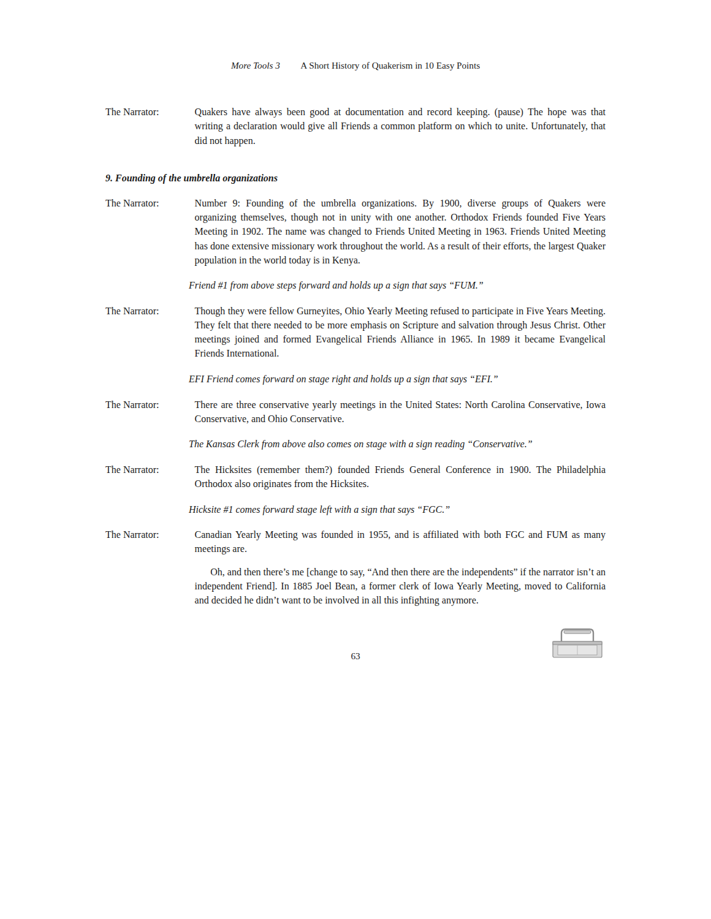More Tools 3 A Short History of Quakerism in 10 Easy Points
The Narrator:
Quakers have always been good at documentation and record keeping. (pause) The hope was that writing a declaration would give all Friends a common platform on which to unite. Unfortunately, that did not happen.
9. Founding of the umbrella organizations
The Narrator:
Number 9: Founding of the umbrella organizations. By 1900, diverse groups of Quakers were organizing themselves, though not in unity with one another. Orthodox Friends founded Five Years Meeting in 1902. The name was changed to Friends United Meeting in 1963. Friends United Meeting has done extensive missionary work throughout the world. As a result of their efforts, the largest Quaker population in the world today is in Kenya.
Friend #1 from above steps forward and holds up a sign that says “FUM.”
The Narrator:
Though they were fellow Gurneyites, Ohio Yearly Meeting refused to participate in Five Years Meeting. They felt that there needed to be more emphasis on Scripture and salvation through Jesus Christ. Other meetings joined and formed Evangelical Friends Alliance in 1965. In 1989 it became Evangelical Friends International.
EFI Friend comes forward on stage right and holds up a sign that says “EFI.”
The Narrator:
There are three conservative yearly meetings in the United States: North Carolina Conservative, Iowa Conservative, and Ohio Conservative.
The Kansas Clerk from above also comes on stage with a sign reading “Conservative.”
The Narrator:
The Hicksites (remember them?) founded Friends General Conference in 1900. The Philadelphia Orthodox also originates from the Hicksites.
Hicksite #1 comes forward stage left with a sign that says “FGC.”
The Narrator:
Canadian Yearly Meeting was founded in 1955, and is affiliated with both FGC and FUM as many meetings are.
Oh, and then there’s me [change to say, “And then there are the independents” if the narrator isn’t an independent Friend]. In 1885 Joel Bean, a former clerk of Iowa Yearly Meeting, moved to California and decided he didn’t want to be involved in all this infighting anymore.
63